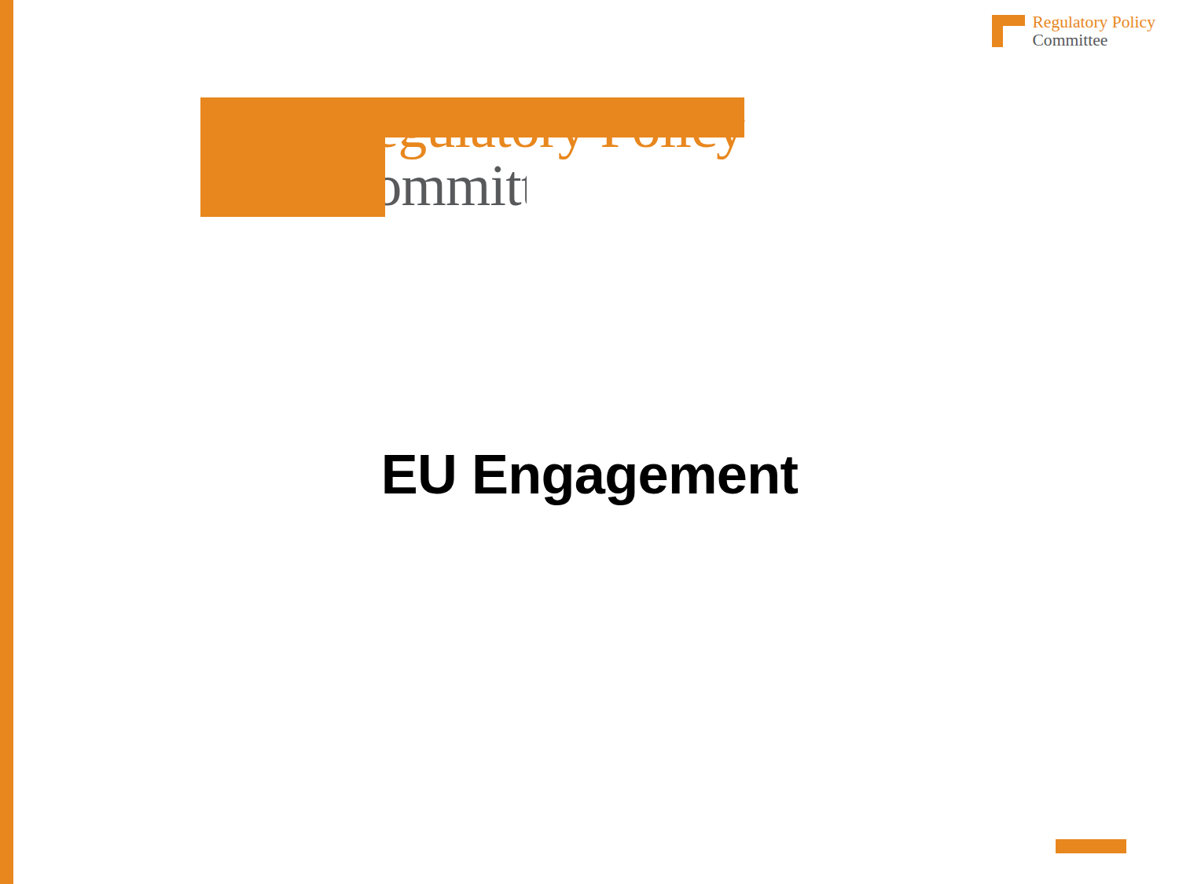Regulatory Policy
Committee
Regulatory Policy
Committee
EU Engagement